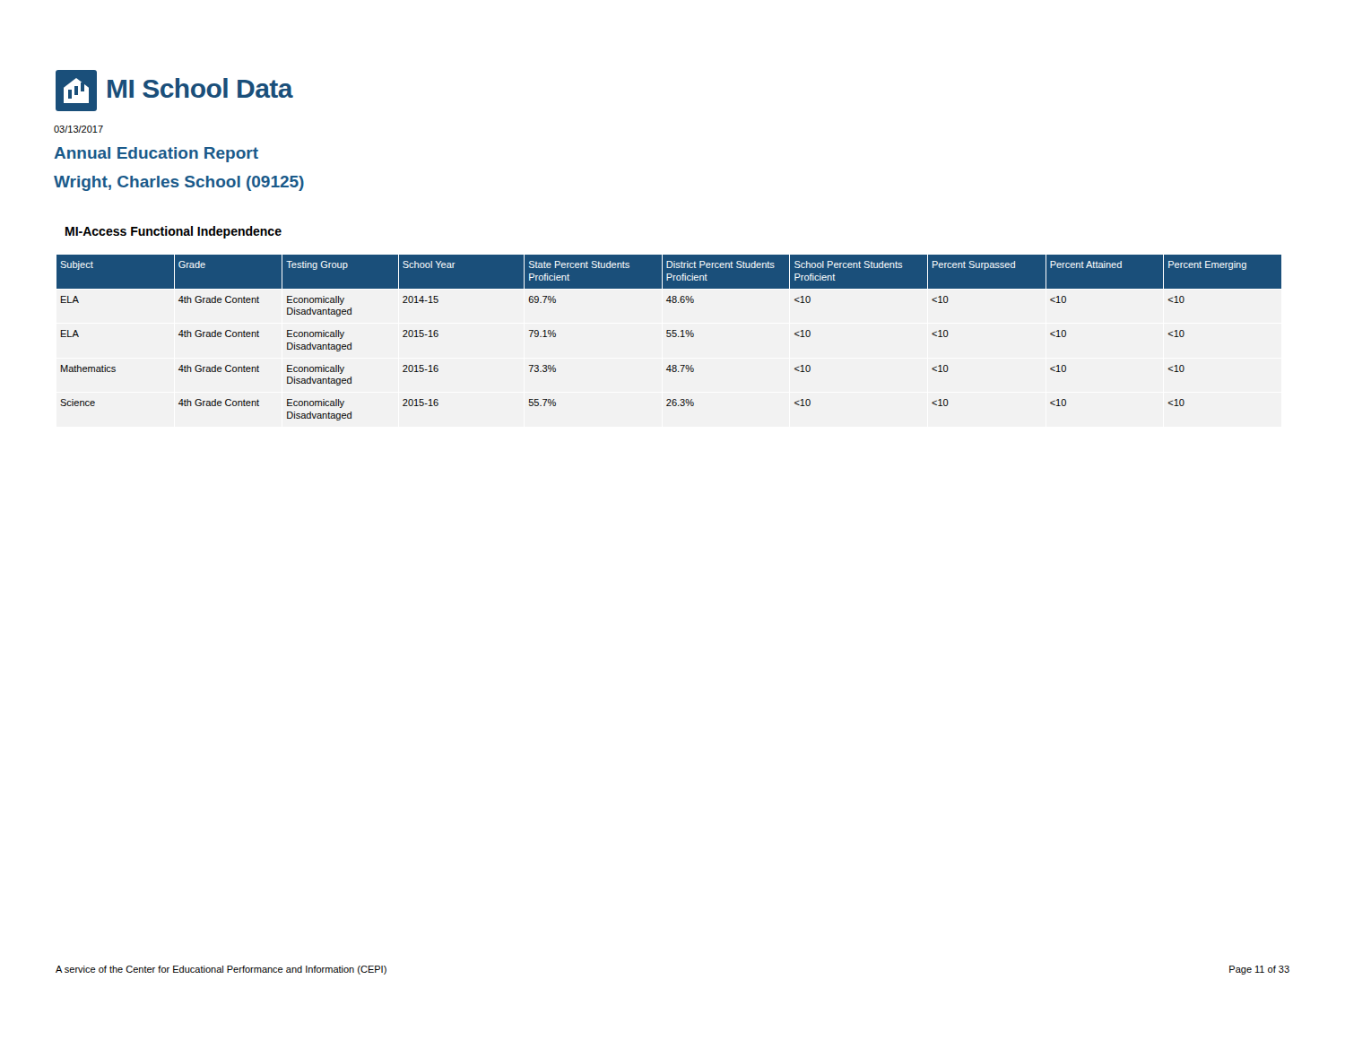MI School Data
03/13/2017
Annual Education Report
Wright, Charles School (09125)
MI-Access Functional Independence
| Subject | Grade | Testing Group | School Year | State Percent Students Proficient | District Percent Students Proficient | School Percent Students Proficient | Percent Surpassed | Percent Attained | Percent Emerging |
| --- | --- | --- | --- | --- | --- | --- | --- | --- | --- |
| ELA | 4th Grade Content | Economically Disadvantaged | 2014-15 | 69.7% | 48.6% | <10 | <10 | <10 | <10 |
| ELA | 4th Grade Content | Economically Disadvantaged | 2015-16 | 79.1% | 55.1% | <10 | <10 | <10 | <10 |
| Mathematics | 4th Grade Content | Economically Disadvantaged | 2015-16 | 73.3% | 48.7% | <10 | <10 | <10 | <10 |
| Science | 4th Grade Content | Economically Disadvantaged | 2015-16 | 55.7% | 26.3% | <10 | <10 | <10 | <10 |
A service of the Center for Educational Performance and Information (CEPI)
Page 11 of 33